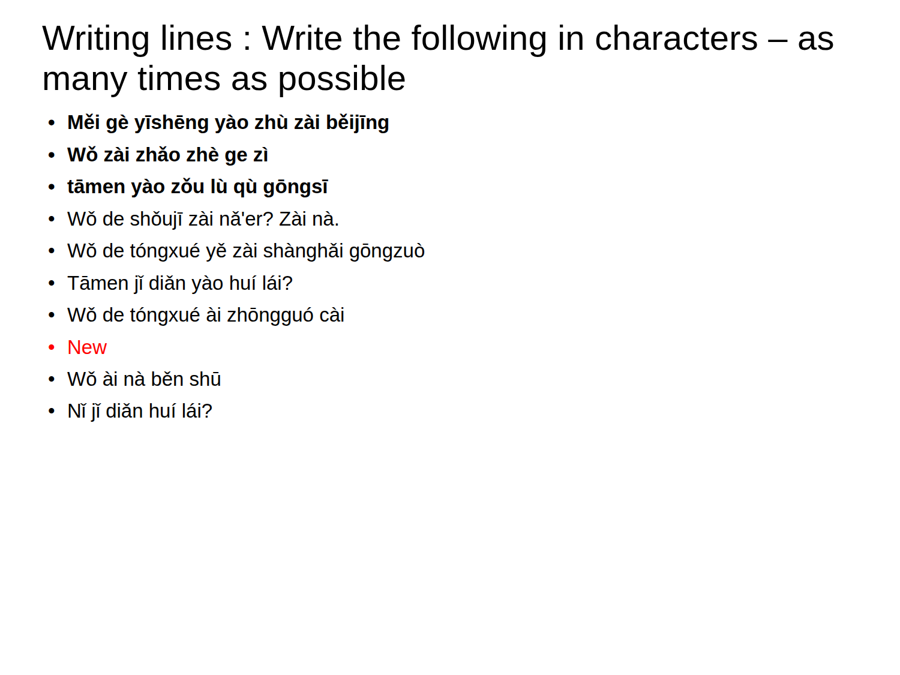Writing lines : Write the following in characters – as many times as possible
Měi gè yīshēng yào zhù zài běijīng
Wǒ zài zhǎo zhè ge zì
tāmen yào zǒu lù qù gōngsī
Wǒ de shǒujī zài nǎ'er? Zài nà.
Wǒ de tóngxué yě zài shànghǎi gōngzuò
Tāmen jǐ diǎn yào huí lái?
Wǒ de tóngxué ài zhōngguó cài
New
Wǒ ài nà běn shū
Nǐ jǐ diǎn huí lái?